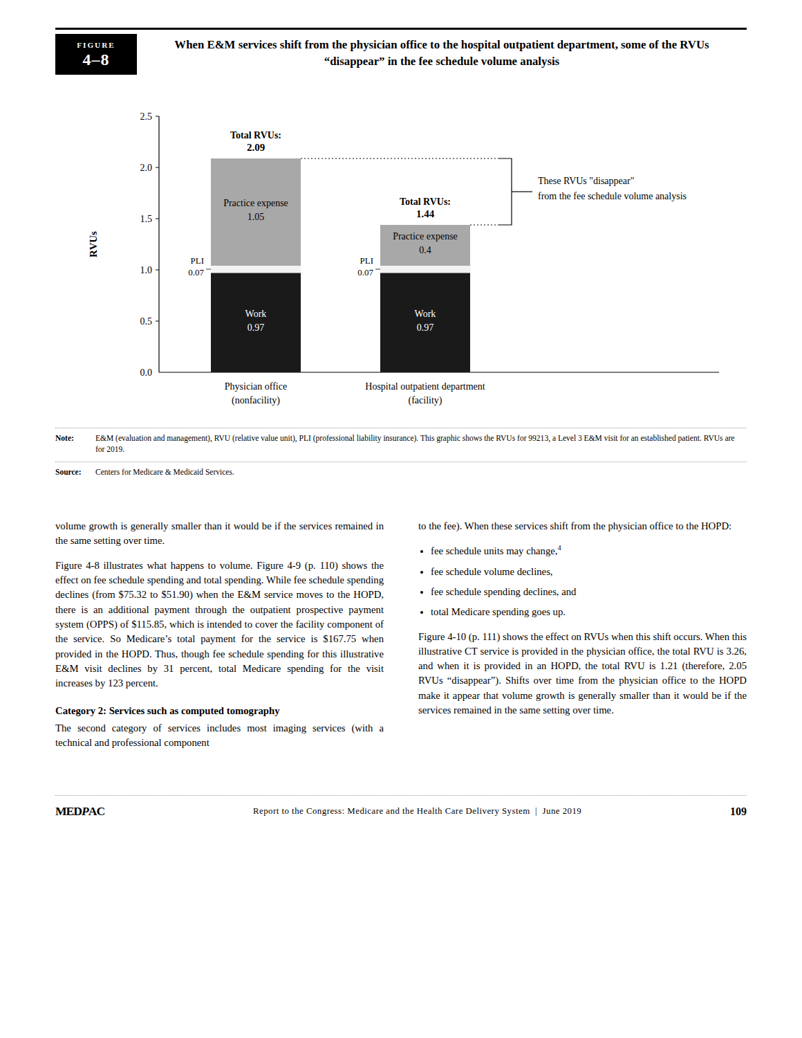FIGURE 4–8
When E&M services shift from the physician office to the hospital outpatient department, some of the RVUs “disappear” in the fee schedule volume analysis
2.5 2.0 1.5 1.0 0.5 0.0 RVUs Work 0.97 PLI 0.07 Practice expense 1.05 Total RVUs: 2.09 Work 0.97 PLI 0.07 Practice expense 0.4 Total RVUs: 1.44 These RVUs "disappear" from the fee schedule volume analysis Physician office (nonfacility) Hospital outpatient department (facility)
Note: E&M (evaluation and management), RVU (relative value unit), PLI (professional liability insurance). This graphic shows the RVUs for 99213, a Level 3 E&M visit for an established patient. RVUs are for 2019.
Source: Centers for Medicare & Medicaid Services.
volume growth is generally smaller than it would be if the services remained in the same setting over time.
Figure 4-8 illustrates what happens to volume. Figure 4-9 (p. 110) shows the effect on fee schedule spending and total spending. While fee schedule spending declines (from $75.32 to $51.90) when the E&M service moves to the HOPD, there is an additional payment through the outpatient prospective payment system (OPPS) of $115.85, which is intended to cover the facility component of the service. So Medicare’s total payment for the service is $167.75 when provided in the HOPD. Thus, though fee schedule spending for this illustrative E&M visit declines by 31 percent, total Medicare spending for the visit increases by 123 percent.
Category 2: Services such as computed tomography
The second category of services includes most imaging services (with a technical and professional component
to the fee). When these services shift from the physician office to the HOPD:
fee schedule units may change,4
fee schedule volume declines,
fee schedule spending declines, and
total Medicare spending goes up.
Figure 4-10 (p. 111) shows the effect on RVUs when this shift occurs. When this illustrative CT service is provided in the physician office, the total RVU is 3.26, and when it is provided in an HOPD, the total RVU is 1.21 (therefore, 2.05 RVUs “disappear”). Shifts over time from the physician office to the HOPD make it appear that volume growth is generally smaller than it would be if the services remained in the same setting over time.
MEDPAC
Report to the Congress: Medicare and the Health Care Delivery System | June 2019
109